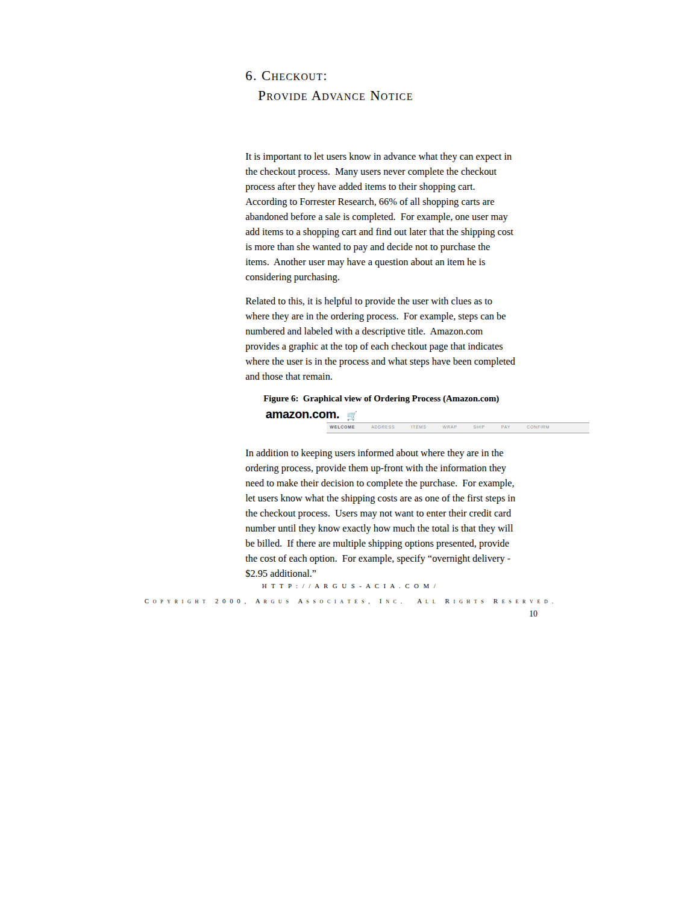6. Checkout: Provide Advance Notice
It is important to let users know in advance what they can expect in the checkout process. Many users never complete the checkout process after they have added items to their shopping cart. According to Forrester Research, 66% of all shopping carts are abandoned before a sale is completed. For example, one user may add items to a shopping cart and find out later that the shipping cost is more than she wanted to pay and decide not to purchase the items. Another user may have a question about an item he is considering purchasing.
Related to this, it is helpful to provide the user with clues as to where they are in the ordering process. For example, steps can be numbered and labeled with a descriptive title. Amazon.com provides a graphic at the top of each checkout page that indicates where the user is in the process and what steps have been completed and those that remain.
Figure 6: Graphical view of Ordering Process (Amazon.com)
amazon.com.🛒
WELCOME ADDRESS ITEMS WRAP SHIP PAY CONFIRM
In addition to keeping users informed about where they are in the ordering process, provide them up-front with the information they need to make their decision to complete the purchase. For example, let users know what the shipping costs are as one of the first steps in the checkout process. Users may not want to enter their credit card number until they know exactly how much the total is that they will be billed. If there are multiple shipping options presented, provide the cost of each option. For example, specify “overnight delivery - $2.95 additional.”
H T T P : / / A R G U S - A C I A . C O M /
C o p y r i g h t 2 0 0 0 , A r g u s A s s o c i a t e s , I n c . A l l R i g h t s R e s e r v e d .
10